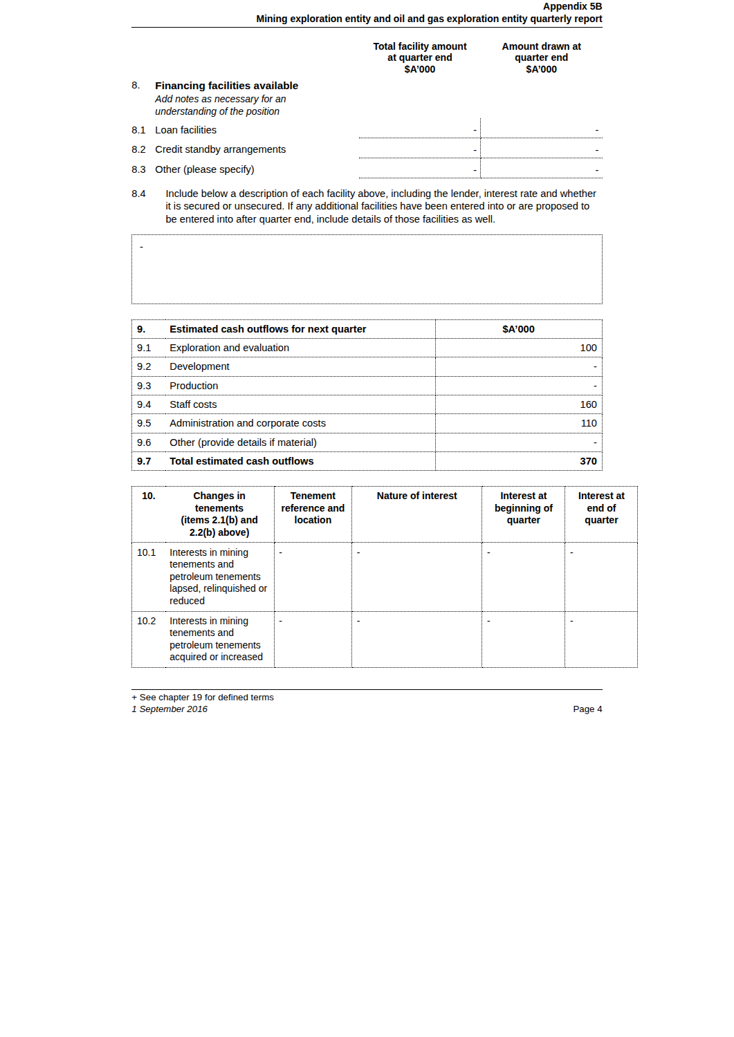Appendix 5B Mining exploration entity and oil and gas exploration entity quarterly report
| | | Total facility amount at quarter end $A’000 | Amount drawn at quarter end $A’000 |
| 8. | Financing facilities available Add notes as necessary for an understanding of the position | | |
| 8.1 | Loan facilities | - | - |
| 8.2 | Credit standby arrangements | - | - |
| 8.3 | Other (please specify) | - | - |
8.4
Include below a description of each facility above, including the lender, interest rate and whether it is secured or unsecured. If any additional facilities have been entered into or are proposed to be entered into after quarter end, include details of those facilities as well.
-
| 9. | Estimated cash outflows for next quarter | $A’000 |
| --- | --- | --- |
| 9.1 | Exploration and evaluation | 100 |
| 9.2 | Development | - |
| 9.3 | Production | - |
| 9.4 | Staff costs | 160 |
| 9.5 | Administration and corporate costs | 110 |
| 9.6 | Other (provide details if material) | - |
| 9.7 | Total estimated cash outflows | 370 |
| 10. | Changes in tenements (items 2.1(b) and 2.2(b) above) | Tenement reference and location | Nature of interest | Interest at beginning of quarter | Interest at end of quarter |
| --- | --- | --- | --- | --- | --- |
| 10.1 | Interests in mining tenements and petroleum tenements lapsed, relinquished or reduced | - | - | - | - |
| 10.2 | Interests in mining tenements and petroleum tenements acquired or increased | - | - | - | - |
+ See chapter 19 for defined terms
1 September 2016 Page 4